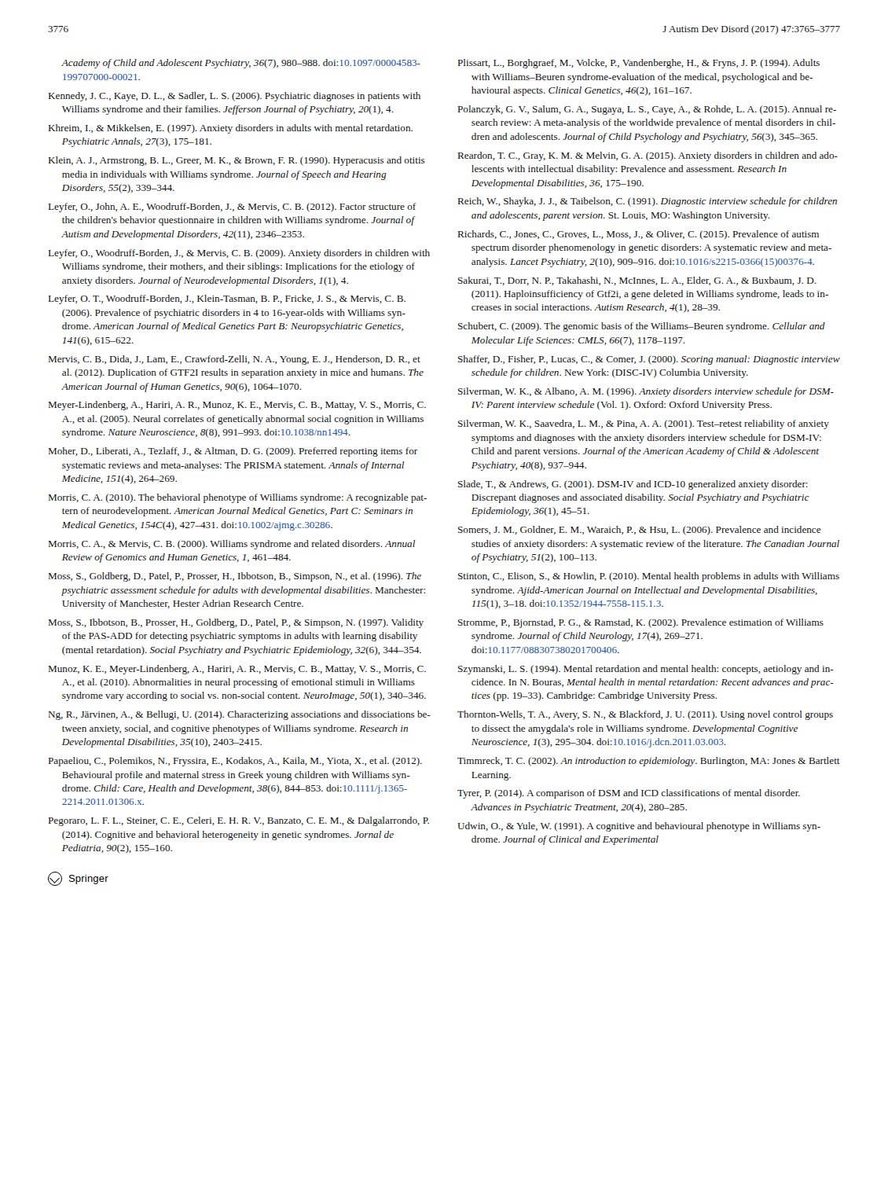3776
J Autism Dev Disord (2017) 47:3765–3777
Academy of Child and Adolescent Psychiatry, 36(7), 980–988. doi:10.1097/00004583-199707000-00021.
Kennedy, J. C., Kaye, D. L., & Sadler, L. S. (2006). Psychiatric diagnoses in patients with Williams syndrome and their families. Jefferson Journal of Psychiatry, 20(1), 4.
Khreim, I., & Mikkelsen, E. (1997). Anxiety disorders in adults with mental retardation. Psychiatric Annals, 27(3), 175–181.
Klein, A. J., Armstrong, B. L., Greer, M. K., & Brown, F. R. (1990). Hyperacusis and otitis media in individuals with Williams syndrome. Journal of Speech and Hearing Disorders, 55(2), 339–344.
Leyfer, O., John, A. E., Woodruff-Borden, J., & Mervis, C. B. (2012). Factor structure of the children's behavior questionnaire in children with Williams syndrome. Journal of Autism and Developmental Disorders, 42(11), 2346–2353.
Leyfer, O., Woodruff-Borden, J., & Mervis, C. B. (2009). Anxiety disorders in children with Williams syndrome, their mothers, and their siblings: Implications for the etiology of anxiety disorders. Journal of Neurodevelopmental Disorders, 1(1), 4.
Leyfer, O. T., Woodruff-Borden, J., Klein-Tasman, B. P., Fricke, J. S., & Mervis, C. B. (2006). Prevalence of psychiatric disorders in 4 to 16-year-olds with Williams syndrome. American Journal of Medical Genetics Part B: Neuropsychiatric Genetics, 141(6), 615–622.
Mervis, C. B., Dida, J., Lam, E., Crawford-Zelli, N. A., Young, E. J., Henderson, D. R., et al. (2012). Duplication of GTF2I results in separation anxiety in mice and humans. The American Journal of Human Genetics, 90(6), 1064–1070.
Meyer-Lindenberg, A., Hariri, A. R., Munoz, K. E., Mervis, C. B., Mattay, V. S., Morris, C. A., et al. (2005). Neural correlates of genetically abnormal social cognition in Williams syndrome. Nature Neuroscience, 8(8), 991–993. doi:10.1038/nn1494.
Moher, D., Liberati, A., Tezlaff, J., & Altman, D. G. (2009). Preferred reporting items for systematic reviews and meta-analyses: The PRISMA statement. Annals of Internal Medicine, 151(4), 264–269.
Morris, C. A. (2010). The behavioral phenotype of Williams syndrome: A recognizable pattern of neurodevelopment. American Journal Medical Genetics, Part C: Seminars in Medical Genetics, 154C(4), 427–431. doi:10.1002/ajmg.c.30286.
Morris, C. A., & Mervis, C. B. (2000). Williams syndrome and related disorders. Annual Review of Genomics and Human Genetics, 1, 461–484.
Moss, S., Goldberg, D., Patel, P., Prosser, H., Ibbotson, B., Simpson, N., et al. (1996). The psychiatric assessment schedule for adults with developmental disabilities. Manchester: University of Manchester, Hester Adrian Research Centre.
Moss, S., Ibbotson, B., Prosser, H., Goldberg, D., Patel, P., & Simpson, N. (1997). Validity of the PAS-ADD for detecting psychiatric symptoms in adults with learning disability (mental retardation). Social Psychiatry and Psychiatric Epidemiology, 32(6), 344–354.
Munoz, K. E., Meyer-Lindenberg, A., Hariri, A. R., Mervis, C. B., Mattay, V. S., Morris, C. A., et al. (2010). Abnormalities in neural processing of emotional stimuli in Williams syndrome vary according to social vs. non-social content. NeuroImage, 50(1), 340–346.
Ng, R., Järvinen, A., & Bellugi, U. (2014). Characterizing associations and dissociations between anxiety, social, and cognitive phenotypes of Williams syndrome. Research in Developmental Disabilities, 35(10), 2403–2415.
Papaeliou, C., Polemikos, N., Fryssira, E., Kodakos, A., Kaila, M., Yiota, X., et al. (2012). Behavioural profile and maternal stress in Greek young children with Williams syndrome. Child: Care, Health and Development, 38(6), 844–853. doi:10.1111/j.1365-2214.2011.01306.x.
Pegoraro, L. F. L., Steiner, C. E., Celeri, E. H. R. V., Banzato, C. E. M., & Dalgalarrondo, P. (2014). Cognitive and behavioral heterogeneity in genetic syndromes. Jornal de Pediatria, 90(2), 155–160.
Plissart, L., Borghgraef, M., Volcke, P., Vandenberghe, H., & Fryns, J. P. (1994). Adults with Williams–Beuren syndrome-evaluation of the medical, psychological and behavioural aspects. Clinical Genetics, 46(2), 161–167.
Polanczyk, G. V., Salum, G. A., Sugaya, L. S., Caye, A., & Rohde, L. A. (2015). Annual research review: A meta-analysis of the worldwide prevalence of mental disorders in children and adolescents. Journal of Child Psychology and Psychiatry, 56(3), 345–365.
Reardon, T. C., Gray, K. M. & Melvin, G. A. (2015). Anxiety disorders in children and adolescents with intellectual disability: Prevalence and assessment. Research In Developmental Disabilities, 36, 175–190.
Reich, W., Shayka, J. J., & Taibelson, C. (1991). Diagnostic interview schedule for children and adolescents, parent version. St. Louis, MO: Washington University.
Richards, C., Jones, C., Groves, L., Moss, J., & Oliver, C. (2015). Prevalence of autism spectrum disorder phenomenology in genetic disorders: A systematic review and meta-analysis. Lancet Psychiatry, 2(10), 909–916. doi:10.1016/s2215-0366(15)00376-4.
Sakurai, T., Dorr, N. P., Takahashi, N., McInnes, L. A., Elder, G. A., & Buxbaum, J. D. (2011). Haploinsufficiency of Gtf2i, a gene deleted in Williams syndrome, leads to increases in social interactions. Autism Research, 4(1), 28–39.
Schubert, C. (2009). The genomic basis of the Williams–Beuren syndrome. Cellular and Molecular Life Sciences: CMLS, 66(7), 1178–1197.
Shaffer, D., Fisher, P., Lucas, C., & Comer, J. (2000). Scoring manual: Diagnostic interview schedule for children. New York: (DISC-IV) Columbia University.
Silverman, W. K., & Albano, A. M. (1996). Anxiety disorders interview schedule for DSM-IV: Parent interview schedule (Vol. 1). Oxford: Oxford University Press.
Silverman, W. K., Saavedra, L. M., & Pina, A. A. (2001). Test–retest reliability of anxiety symptoms and diagnoses with the anxiety disorders interview schedule for DSM-IV: Child and parent versions. Journal of the American Academy of Child & Adolescent Psychiatry, 40(8), 937–944.
Slade, T., & Andrews, G. (2001). DSM-IV and ICD-10 generalized anxiety disorder: Discrepant diagnoses and associated disability. Social Psychiatry and Psychiatric Epidemiology, 36(1), 45–51.
Somers, J. M., Goldner, E. M., Waraich, P., & Hsu, L. (2006). Prevalence and incidence studies of anxiety disorders: A systematic review of the literature. The Canadian Journal of Psychiatry, 51(2), 100–113.
Stinton, C., Elison, S., & Howlin, P. (2010). Mental health problems in adults with Williams syndrome. Ajidd-American Journal on Intellectual and Developmental Disabilities, 115(1), 3–18. doi:10.1352/1944-7558-115.1.3.
Stromme, P., Bjornstad, P. G., & Ramstad, K. (2002). Prevalence estimation of Williams syndrome. Journal of Child Neurology, 17(4), 269–271. doi:10.1177/088307380201700406.
Szymanski, L. S. (1994). Mental retardation and mental health: concepts, aetiology and incidence. In N. Bouras, Mental health in mental retardation: Recent advances and practices (pp. 19–33). Cambridge: Cambridge University Press.
Thornton-Wells, T. A., Avery, S. N., & Blackford, J. U. (2011). Using novel control groups to dissect the amygdala's role in Williams syndrome. Developmental Cognitive Neuroscience, 1(3), 295–304. doi:10.1016/j.dcn.2011.03.003.
Timmreck, T. C. (2002). An introduction to epidemiology. Burlington, MA: Jones & Bartlett Learning.
Tyrer, P. (2014). A comparison of DSM and ICD classifications of mental disorder. Advances in Psychiatric Treatment, 20(4), 280–285.
Udwin, O., & Yule, W. (1991). A cognitive and behavioural phenotype in Williams syndrome. Journal of Clinical and Experimental
Springer